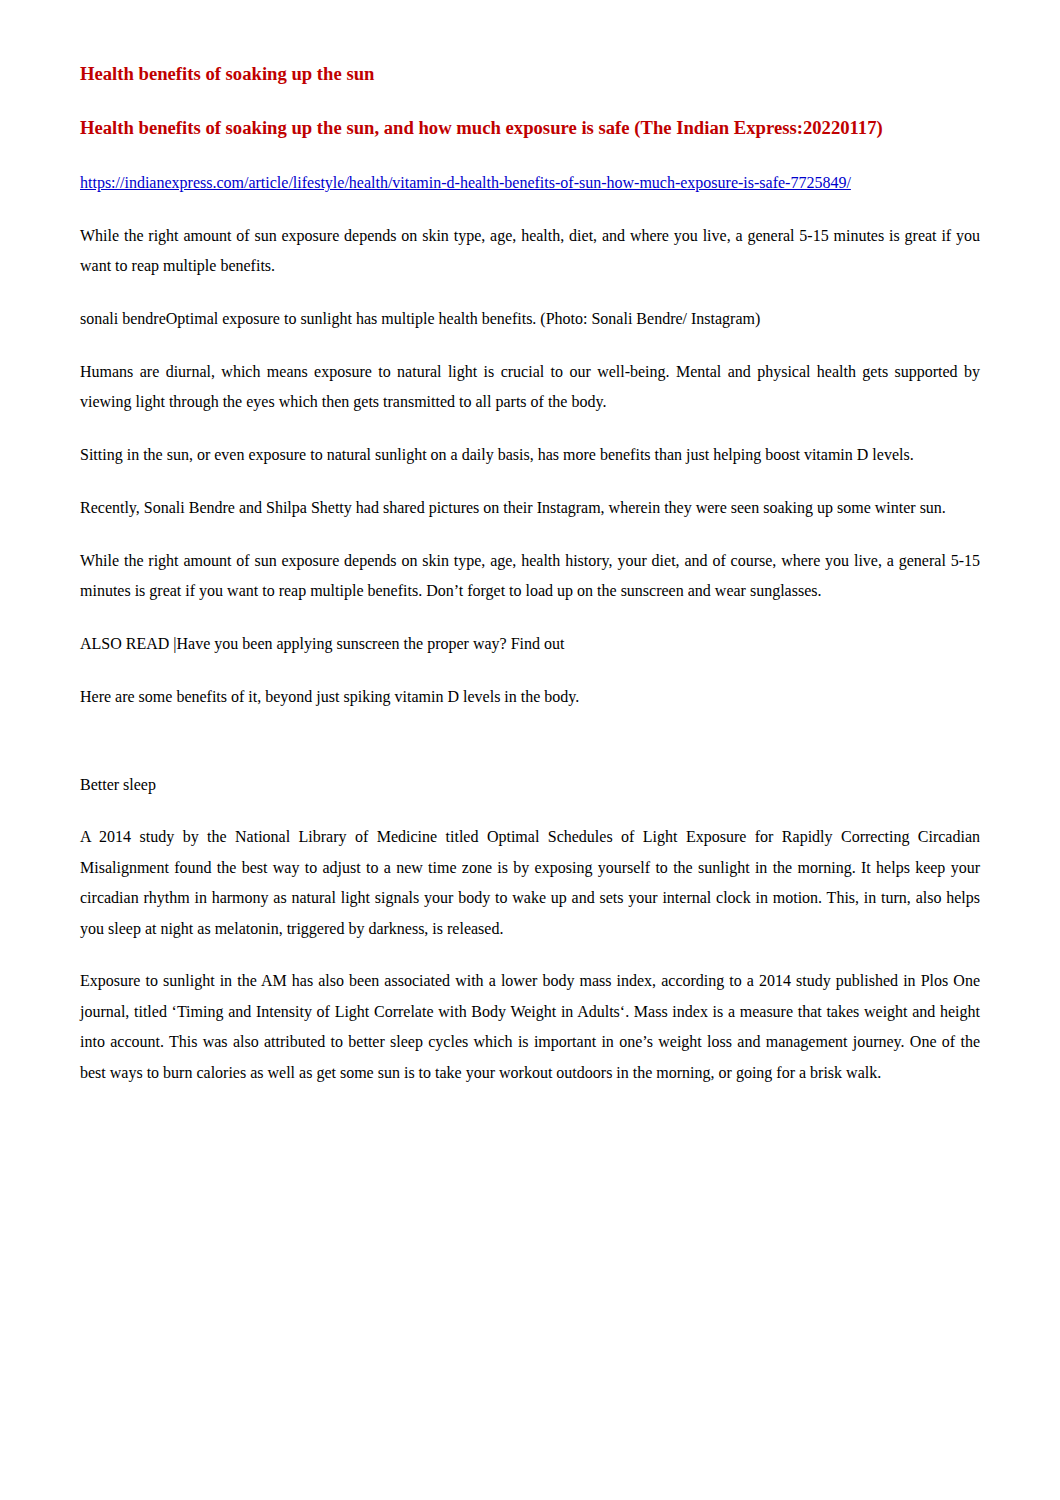Health benefits of soaking up the sun
Health benefits of soaking up the sun, and how much exposure is safe (The Indian Express:20220117)
https://indianexpress.com/article/lifestyle/health/vitamin-d-health-benefits-of-sun-how-much-exposure-is-safe-7725849/
While the right amount of sun exposure depends on skin type, age, health, diet, and where you live, a general 5-15 minutes is great if you want to reap multiple benefits.
sonali bendreOptimal exposure to sunlight has multiple health benefits. (Photo: Sonali Bendre/ Instagram)
Humans are diurnal, which means exposure to natural light is crucial to our well-being. Mental and physical health gets supported by viewing light through the eyes which then gets transmitted to all parts of the body.
Sitting in the sun, or even exposure to natural sunlight on a daily basis, has more benefits than just helping boost vitamin D levels.
Recently, Sonali Bendre and Shilpa Shetty had shared pictures on their Instagram, wherein they were seen soaking up some winter sun.
While the right amount of sun exposure depends on skin type, age, health history, your diet, and of course, where you live, a general 5-15 minutes is great if you want to reap multiple benefits. Don’t forget to load up on the sunscreen and wear sunglasses.
ALSO READ |Have you been applying sunscreen the proper way? Find out
Here are some benefits of it, beyond just spiking vitamin D levels in the body.
Better sleep
A 2014 study by the National Library of Medicine titled Optimal Schedules of Light Exposure for Rapidly Correcting Circadian Misalignment found the best way to adjust to a new time zone is by exposing yourself to the sunlight in the morning. It helps keep your circadian rhythm in harmony as natural light signals your body to wake up and sets your internal clock in motion. This, in turn, also helps you sleep at night as melatonin, triggered by darkness, is released.
Exposure to sunlight in the AM has also been associated with a lower body mass index, according to a 2014 study published in Plos One journal, titled ‘Timing and Intensity of Light Correlate with Body Weight in Adults‘. Mass index is a measure that takes weight and height into account. This was also attributed to better sleep cycles which is important in one’s weight loss and management journey. One of the best ways to burn calories as well as get some sun is to take your workout outdoors in the morning, or going for a brisk walk.